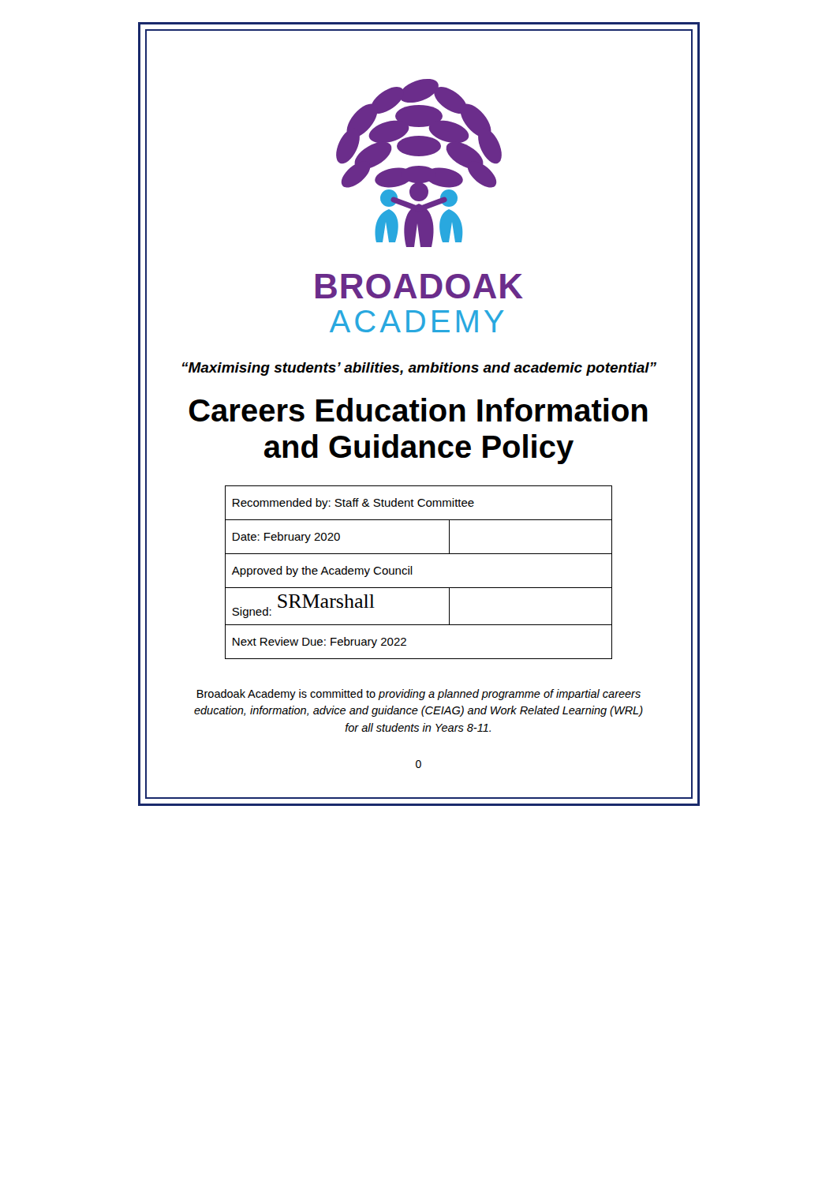BROADOAK
ACADEMY
“Maximising students’ abilities, ambitions and academic potential”
Careers Education Information and Guidance Policy
| Recommended by: Staff & Student Committee |
| Date: February 2020 | |
| Approved by the Academy Council |
| Signed: SRMarshall | |
| Next Review Due: February 2022 |
Broadoak Academy is committed to providing a planned programme of impartial careers education, information, advice and guidance (CEIAG) and Work Related Learning (WRL) for all students in Years 8-11.
0